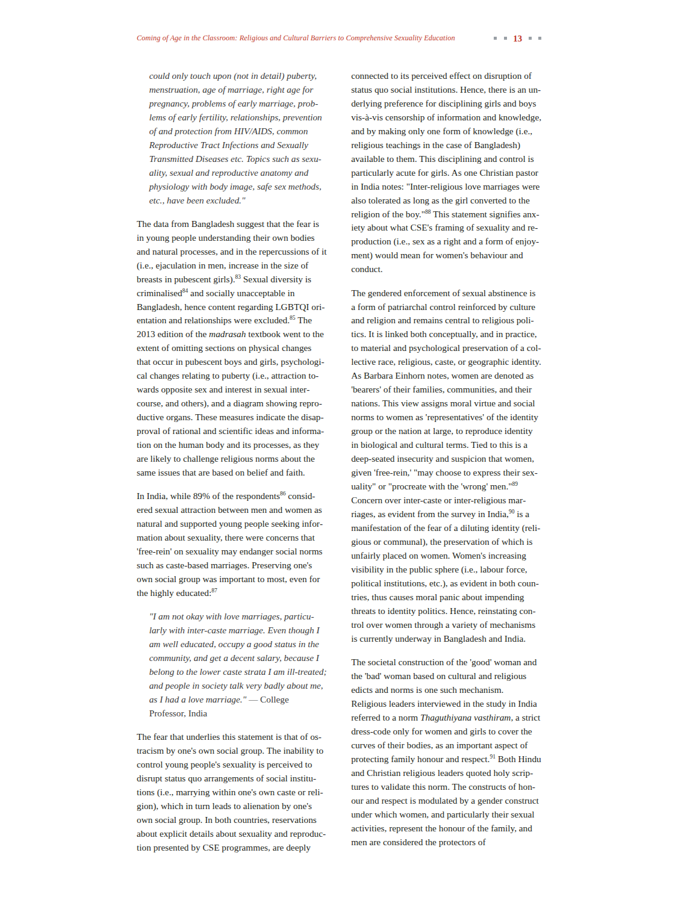Coming of Age in the Classroom: Religious and Cultural Barriers to Comprehensive Sexuality Education
13
could only touch upon (not in detail) puberty, menstruation, age of marriage, right age for pregnancy, problems of early marriage, problems of early fertility, relationships, prevention of and protection from HIV/AIDS, common Reproductive Tract Infections and Sexually Transmitted Diseases etc. Topics such as sexuality, sexual and reproductive anatomy and physiology with body image, safe sex methods, etc., have been excluded."
The data from Bangladesh suggest that the fear is in young people understanding their own bodies and natural processes, and in the repercussions of it (i.e., ejaculation in men, increase in the size of breasts in pubescent girls).83 Sexual diversity is criminalised84 and socially unacceptable in Bangladesh, hence content regarding LGBTQI orientation and relationships were excluded.85 The 2013 edition of the madrasah textbook went to the extent of omitting sections on physical changes that occur in pubescent boys and girls, psychological changes relating to puberty (i.e., attraction towards opposite sex and interest in sexual intercourse, and others), and a diagram showing reproductive organs. These measures indicate the disapproval of rational and scientific ideas and information on the human body and its processes, as they are likely to challenge religious norms about the same issues that are based on belief and faith.
In India, while 89% of the respondents86 considered sexual attraction between men and women as natural and supported young people seeking information about sexuality, there were concerns that 'free-rein' on sexuality may endanger social norms such as caste-based marriages. Preserving one's own social group was important to most, even for the highly educated:87
"I am not okay with love marriages, particularly with inter-caste marriage. Even though I am well educated, occupy a good status in the community, and get a decent salary, because I belong to the lower caste strata I am ill-treated; and people in society talk very badly about me, as I had a love marriage." — College Professor, India
The fear that underlies this statement is that of ostracism by one's own social group. The inability to control young people's sexuality is perceived to disrupt status quo arrangements of social institutions (i.e., marrying within one's own caste or religion), which in turn leads to alienation by one's own social group. In both countries, reservations about explicit details about sexuality and reproduction presented by CSE programmes, are deeply connected to its perceived effect on disruption of status quo social institutions. Hence, there is an underlying preference for disciplining girls and boys vis-à-vis censorship of information and knowledge, and by making only one form of knowledge (i.e., religious teachings in the case of Bangladesh) available to them. This disciplining and control is particularly acute for girls. As one Christian pastor in India notes: "Inter-religious love marriages were also tolerated as long as the girl converted to the religion of the boy."88 This statement signifies anxiety about what CSE's framing of sexuality and reproduction (i.e., sex as a right and a form of enjoyment) would mean for women's behaviour and conduct.
The gendered enforcement of sexual abstinence is a form of patriarchal control reinforced by culture and religion and remains central to religious politics. It is linked both conceptually, and in practice, to material and psychological preservation of a collective race, religious, caste, or geographic identity. As Barbara Einhorn notes, women are denoted as 'bearers' of their families, communities, and their nations. This view assigns moral virtue and social norms to women as 'representatives' of the identity group or the nation at large, to reproduce identity in biological and cultural terms. Tied to this is a deep-seated insecurity and suspicion that women, given 'free-rein,' "may choose to express their sexuality" or "procreate with the 'wrong' men."89 Concern over inter-caste or inter-religious marriages, as evident from the survey in India,90 is a manifestation of the fear of a diluting identity (religious or communal), the preservation of which is unfairly placed on women. Women's increasing visibility in the public sphere (i.e., labour force, political institutions, etc.), as evident in both countries, thus causes moral panic about impending threats to identity politics. Hence, reinstating control over women through a variety of mechanisms is currently underway in Bangladesh and India.
The societal construction of the 'good' woman and the 'bad' woman based on cultural and religious edicts and norms is one such mechanism. Religious leaders interviewed in the study in India referred to a norm Thaguthiyana vasthiram, a strict dress-code only for women and girls to cover the curves of their bodies, as an important aspect of protecting family honour and respect.91 Both Hindu and Christian religious leaders quoted holy scriptures to validate this norm. The constructs of honour and respect is modulated by a gender construct under which women, and particularly their sexual activities, represent the honour of the family, and men are considered the protectors of